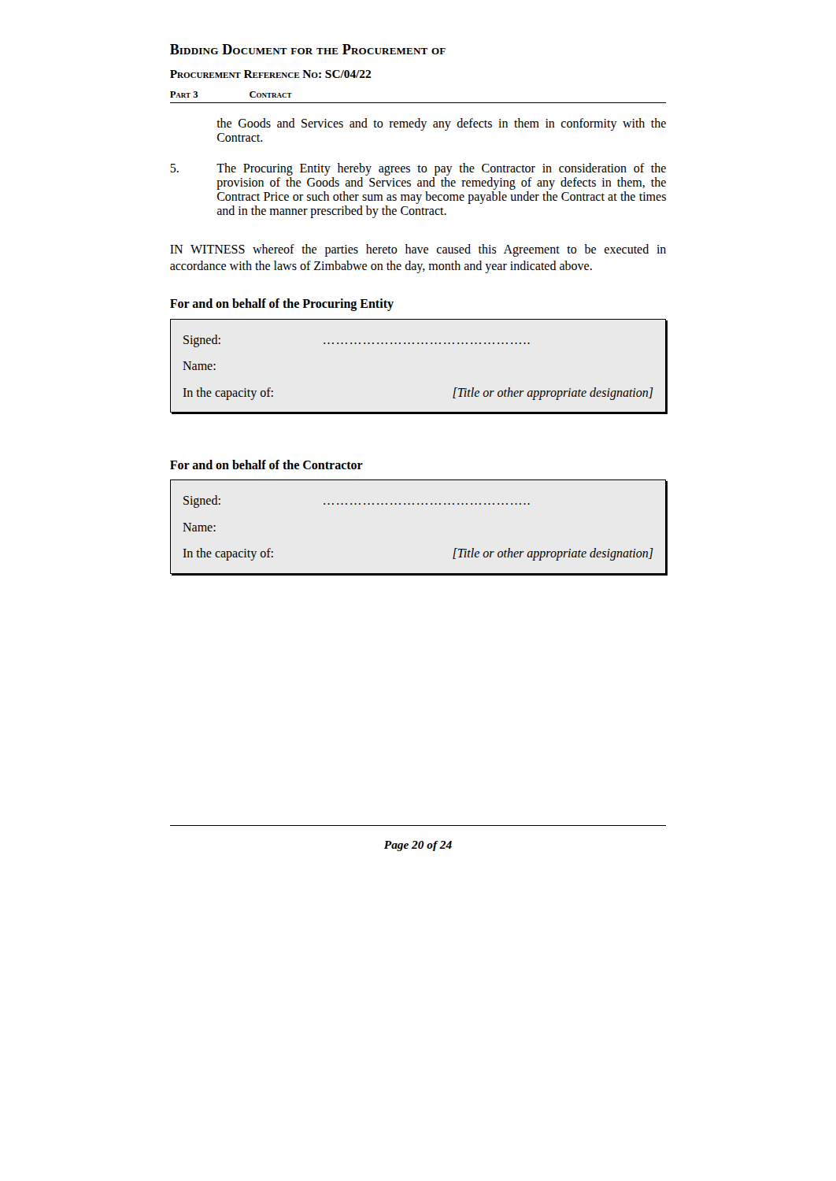Bidding Document for the Procurement of
Procurement Reference No: SC/04/22
Part 3 Contract
the Goods and Services and to remedy any defects in them in conformity with the Contract.
5.
The Procuring Entity hereby agrees to pay the Contractor in consideration of the provision of the Goods and Services and the remedying of any defects in them, the Contract Price or such other sum as may become payable under the Contract at the times and in the manner prescribed by the Contract.
IN WITNESS whereof the parties hereto have caused this Agreement to be executed in accordance with the laws of Zimbabwe on the day, month and year indicated above.
For and on behalf of the Procuring Entity
Signed:
………………………………………..
Name:
In the capacity of:
[Title or other appropriate designation]
For and on behalf of the Contractor
Signed:
………………………………………..
Name:
In the capacity of:
[Title or other appropriate designation]
Page 20 of 24